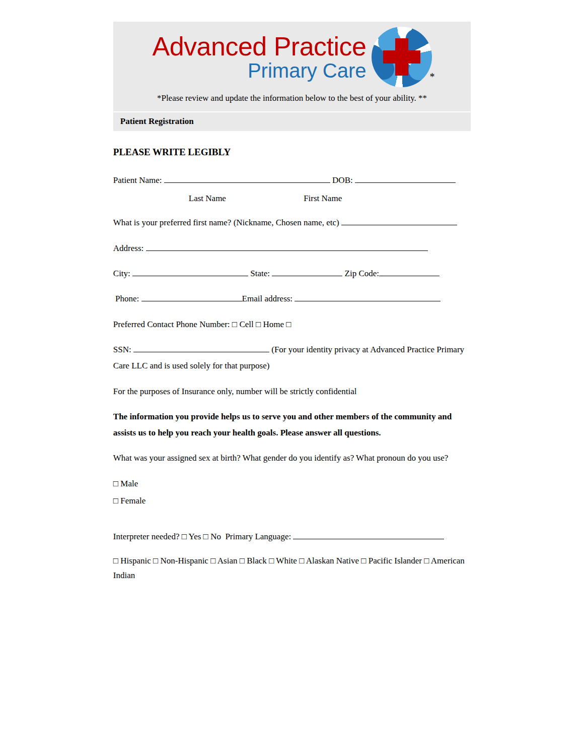Advanced Practice Primary Care
*
*Please review and update the information below to the best of your ability. **
Patient Registration
PLEASE WRITE LEGIBLY
Patient Name: DOB:
Last Name First Name
What is your preferred first name? (Nickname, Chosen name, etc)
Address:
City: State: Zip Code:
Phone: Email address:
Preferred Contact Phone Number: □ Cell □ Home □
SSN: (For your identity privacy at Advanced Practice Primary Care LLC and is used solely for that purpose)
For the purposes of Insurance only, number will be strictly confidential
The information you provide helps us to serve you and other members of the community and assists us to help you reach your health goals. Please answer all questions.
What was your assigned sex at birth? What gender do you identify as? What pronoun do you use?
□ Male
□ Female
Interpreter needed? □ Yes □ No Primary Language:
□ Hispanic □ Non-Hispanic □ Asian □ Black □ White □ Alaskan Native □ Pacific Islander □ American Indian